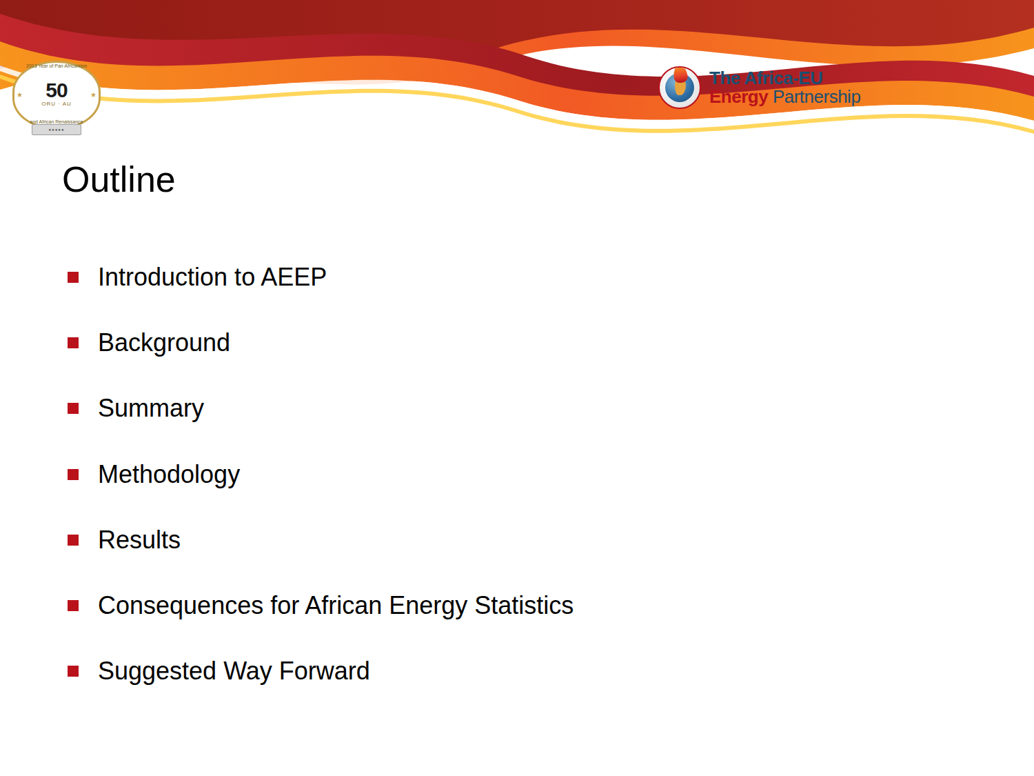2013 Year of Pan Africanism
50
ORU · AU
and African Renaissance
★ ★
●●●●●
The Africa-EU
Energy Partnership
Outline
Introduction to AEEP
Background
Summary
Methodology
Results
Consequences for African Energy Statistics
Suggested Way Forward